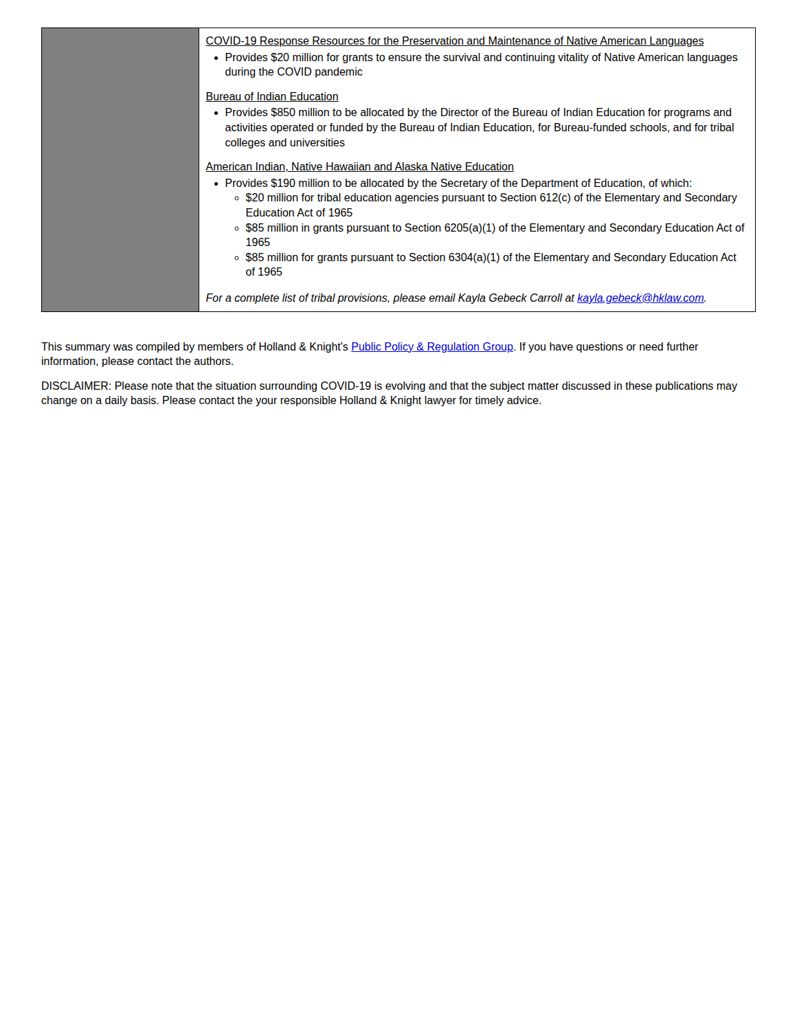| | COVID-19 Response Resources for the Preservation and Maintenance of Native American Languages Provides $20 million for grants to ensure the survival and continuing vitality of Native American languages during the COVID pandemic Bureau of Indian Education Provides $850 million to be allocated by the Director of the Bureau of Indian Education for programs and activities operated or funded by the Bureau of Indian Education, for Bureau-funded schools, and for tribal colleges and universities American Indian, Native Hawaiian and Alaska Native Education Provides $190 million to be allocated by the Secretary of the Department of Education, of which: $20 million for tribal education agencies pursuant to Section 612(c) of the Elementary and Secondary Education Act of 1965 $85 million in grants pursuant to Section 6205(a)(1) of the Elementary and Secondary Education Act of 1965 $85 million for grants pursuant to Section 6304(a)(1) of the Elementary and Secondary Education Act of 1965 For a complete list of tribal provisions, please email Kayla Gebeck Carroll at kayla.gebeck@hklaw.com . |
This summary was compiled by members of Holland & Knight's Public Policy & Regulation Group. If you have questions or need further information, please contact the authors.
DISCLAIMER: Please note that the situation surrounding COVID-19 is evolving and that the subject matter discussed in these publications may change on a daily basis. Please contact the your responsible Holland & Knight lawyer for timely advice.